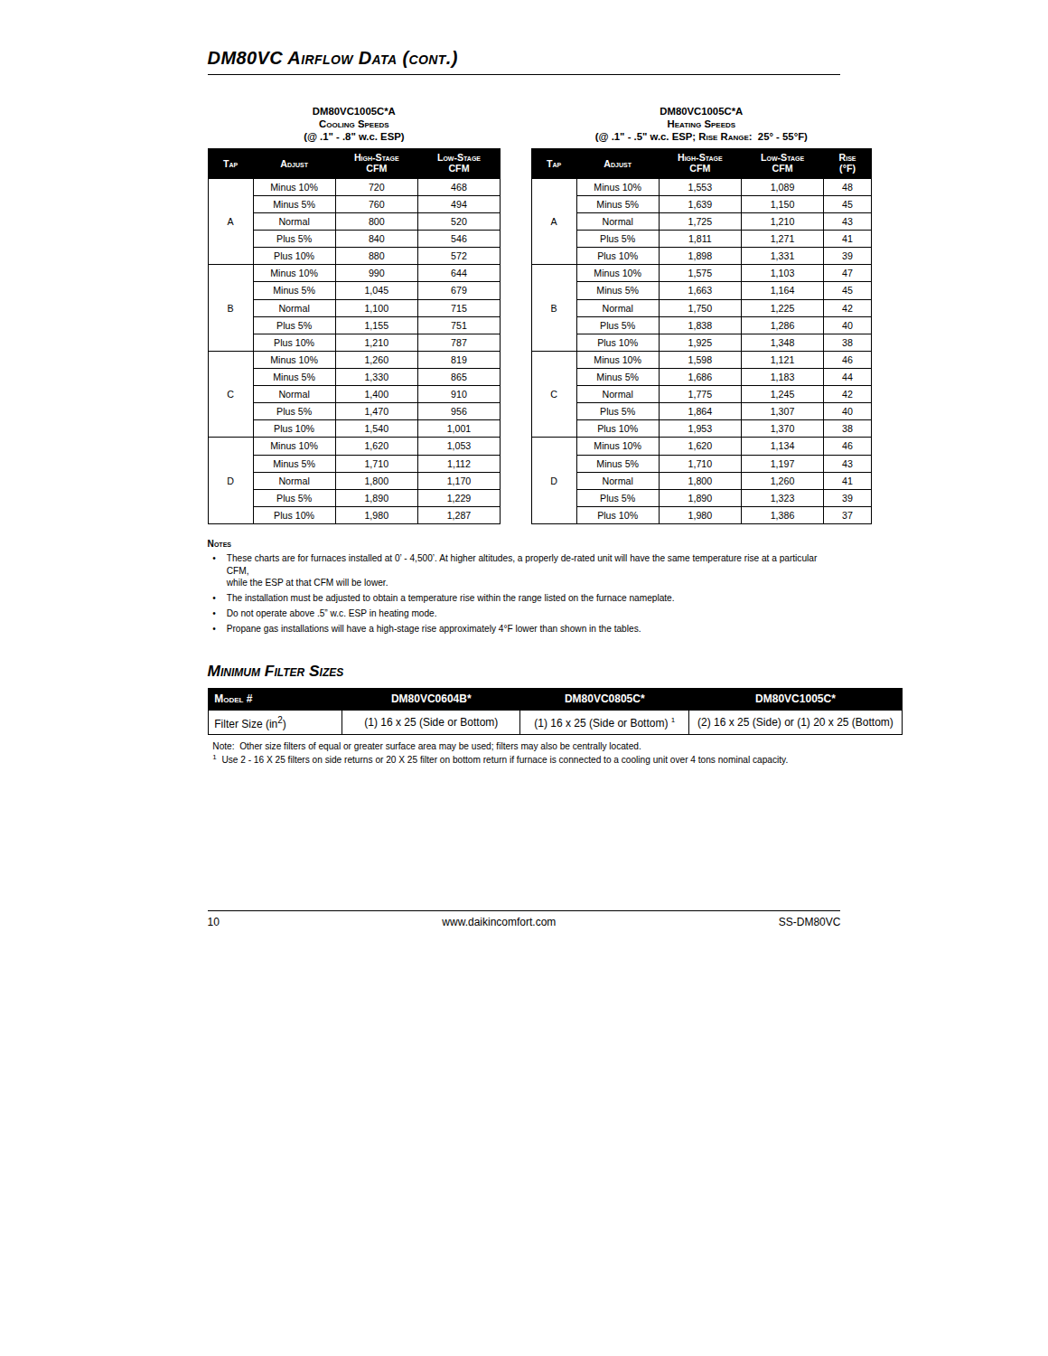DM80VC Airflow Data (cont.)
DM80VC1005C*A
Cooling Speeds
(@ .1" - .8" w.c. ESP)
| Tap | Adjust | High-Stage CFM | Low-Stage CFM |
| --- | --- | --- | --- |
| A | Minus 10% | 720 | 468 |
| Minus 5% | 760 | 494 |
| Normal | 800 | 520 |
| Plus 5% | 840 | 546 |
| Plus 10% | 880 | 572 |
| B | Minus 10% | 990 | 644 |
| Minus 5% | 1,045 | 679 |
| Normal | 1,100 | 715 |
| Plus 5% | 1,155 | 751 |
| Plus 10% | 1,210 | 787 |
| C | Minus 10% | 1,260 | 819 |
| Minus 5% | 1,330 | 865 |
| Normal | 1,400 | 910 |
| Plus 5% | 1,470 | 956 |
| Plus 10% | 1,540 | 1,001 |
| D | Minus 10% | 1,620 | 1,053 |
| Minus 5% | 1,710 | 1,112 |
| Normal | 1,800 | 1,170 |
| Plus 5% | 1,890 | 1,229 |
| Plus 10% | 1,980 | 1,287 |
DM80VC1005C*A
Heating Speeds
(@ .1" - .5" w.c. ESP; Rise Range: 25° - 55°F)
| Tap | Adjust | High-Stage CFM | Low-Stage CFM | Rise (°F) |
| --- | --- | --- | --- | --- |
| A | Minus 10% | 1,553 | 1,089 | 48 |
| Minus 5% | 1,639 | 1,150 | 45 |
| Normal | 1,725 | 1,210 | 43 |
| Plus 5% | 1,811 | 1,271 | 41 |
| Plus 10% | 1,898 | 1,331 | 39 |
| B | Minus 10% | 1,575 | 1,103 | 47 |
| Minus 5% | 1,663 | 1,164 | 45 |
| Normal | 1,750 | 1,225 | 42 |
| Plus 5% | 1,838 | 1,286 | 40 |
| Plus 10% | 1,925 | 1,348 | 38 |
| C | Minus 10% | 1,598 | 1,121 | 46 |
| Minus 5% | 1,686 | 1,183 | 44 |
| Normal | 1,775 | 1,245 | 42 |
| Plus 5% | 1,864 | 1,307 | 40 |
| Plus 10% | 1,953 | 1,370 | 38 |
| D | Minus 10% | 1,620 | 1,134 | 46 |
| Minus 5% | 1,710 | 1,197 | 43 |
| Normal | 1,800 | 1,260 | 41 |
| Plus 5% | 1,890 | 1,323 | 39 |
| Plus 10% | 1,980 | 1,386 | 37 |
Notes
These charts are for furnaces installed at 0’ - 4,500’. At higher altitudes, a properly de-rated unit will have the same temperature rise at a particular CFM, while the ESP at that CFM will be lower.
The installation must be adjusted to obtain a temperature rise within the range listed on the furnace nameplate.
Do not operate above .5” w.c. ESP in heating mode.
Propane gas installations will have a high-stage rise approximately 4°F lower than shown in the tables.
Minimum Filter Sizes
| Model # | DM80VC0604B* | DM80VC0805C* | DM80VC1005C* |
| --- | --- | --- | --- |
| Filter Size (in 2 ) | (1) 16 x 25 (Side or Bottom) | (1) 16 x 25 (Side or Bottom) 1 | (2) 16 x 25 (Side) or (1) 20 x 25 (Bottom) |
Note: Other size filters of equal or greater surface area may be used; filters may also be centrally located.
1 Use 2 - 16 X 25 filters on side returns or 20 X 25 filter on bottom return if furnace is connected to a cooling unit over 4 tons nominal capacity.
10
www.daikincomfort.com
SS-DM80VC